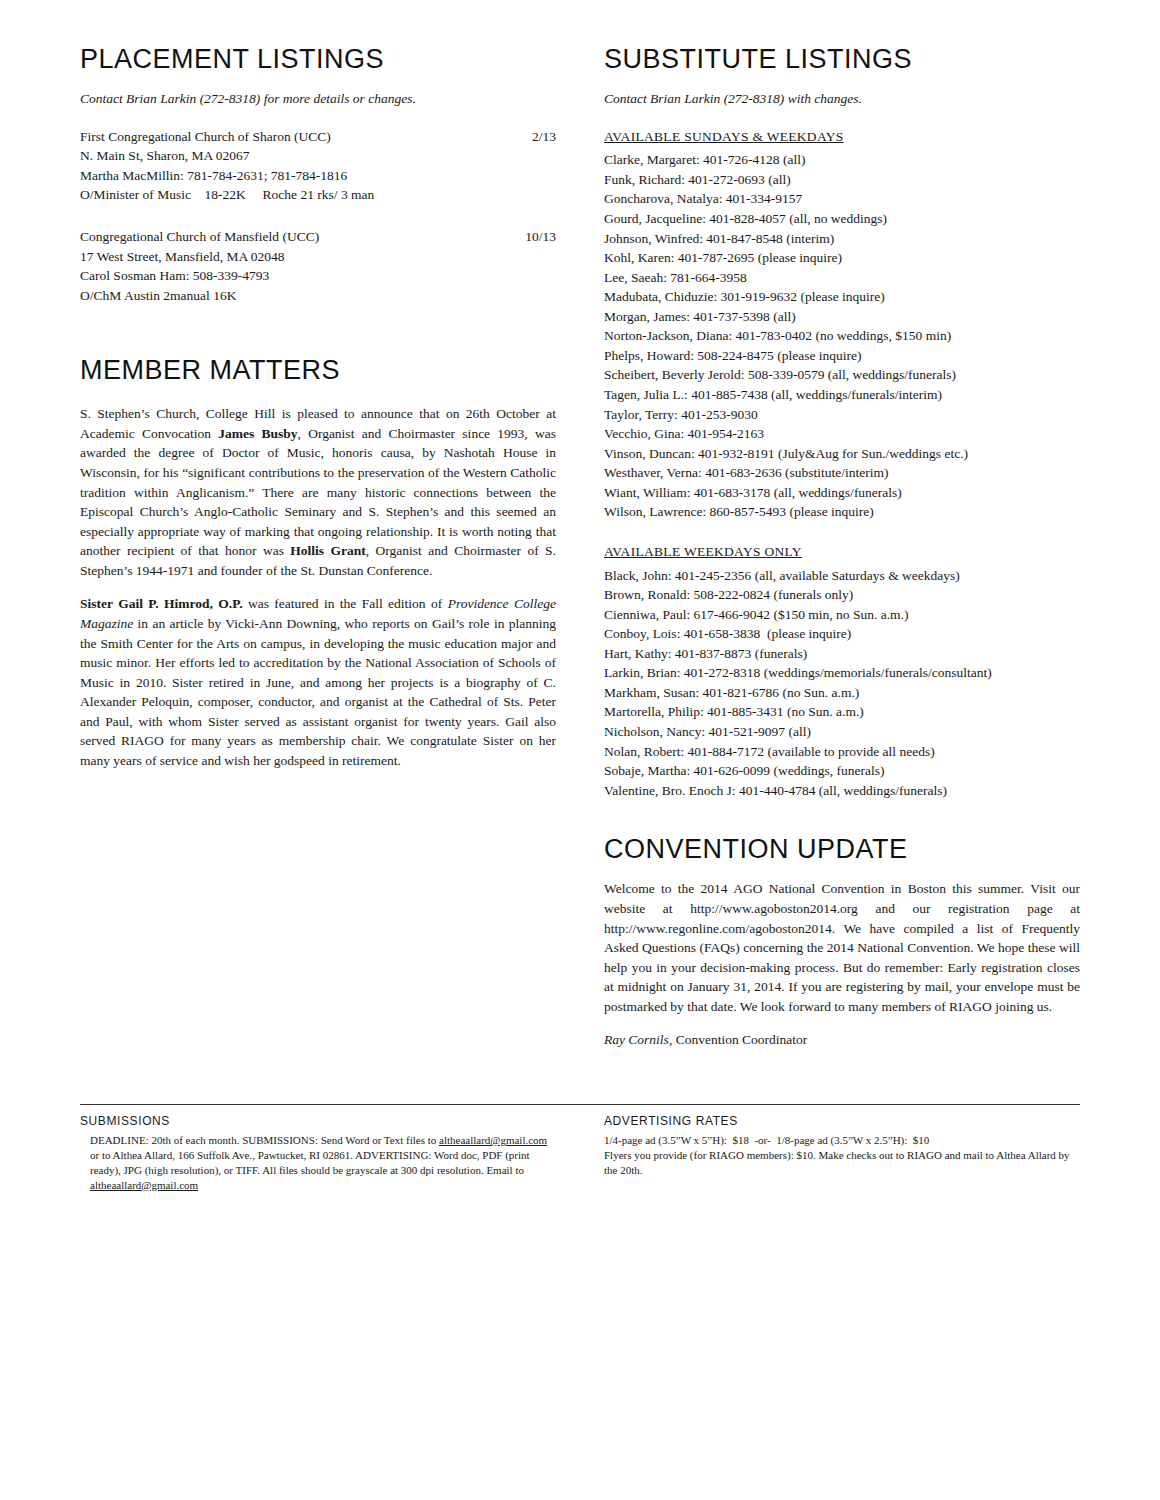PLACEMENT LISTINGS
Contact Brian Larkin (272-8318) for more details or changes.
First Congregational Church of Sharon (UCC) 2/13
N. Main St, Sharon, MA 02067
Martha MacMillin: 781-784-2631; 781-784-1816
O/Minister of Music 18-22K Roche 21 rks/ 3 man
Congregational Church of Mansfield (UCC) 10/13
17 West Street, Mansfield, MA 02048
Carol Sosman Ham: 508-339-4793
O/ChM Austin 2manual 16K
MEMBER MATTERS
S. Stephen’s Church, College Hill is pleased to announce that on 26th October at Academic Convocation James Busby, Organist and Choirmaster since 1993, was awarded the degree of Doctor of Music, honoris causa, by Nashotah House in Wisconsin, for his “significant contributions to the preservation of the Western Catholic tradition within Anglicanism.” There are many historic connections between the Episcopal Church’s Anglo-Catholic Seminary and S. Stephen’s and this seemed an especially appropriate way of marking that ongoing relationship. It is worth noting that another recipient of that honor was Hollis Grant, Organist and Choirmaster of S. Stephen’s 1944-1971 and founder of the St. Dunstan Conference.
Sister Gail P. Himrod, O.P. was featured in the Fall edition of Providence College Magazine in an article by Vicki-Ann Downing, who reports on Gail’s role in planning the Smith Center for the Arts on campus, in developing the music education major and music minor. Her efforts led to accreditation by the National Association of Schools of Music in 2010. Sister retired in June, and among her projects is a biography of C. Alexander Peloquin, composer, conductor, and organist at the Cathedral of Sts. Peter and Paul, with whom Sister served as assistant organist for twenty years. Gail also served RIAGO for many years as membership chair. We congratulate Sister on her many years of service and wish her godspeed in retirement.
SUBSTITUTE LISTINGS
Contact Brian Larkin (272-8318) with changes.
AVAILABLE SUNDAYS & WEEKDAYS
Clarke, Margaret: 401-726-4128 (all)
Funk, Richard: 401-272-0693 (all)
Goncharova, Natalya: 401-334-9157
Gourd, Jacqueline: 401-828-4057 (all, no weddings)
Johnson, Winfred: 401-847-8548 (interim)
Kohl, Karen: 401-787-2695 (please inquire)
Lee, Saeah: 781-664-3958
Madubata, Chiduzie: 301-919-9632 (please inquire)
Morgan, James: 401-737-5398 (all)
Norton-Jackson, Diana: 401-783-0402 (no weddings, $150 min)
Phelps, Howard: 508-224-8475 (please inquire)
Scheibert, Beverly Jerold: 508-339-0579 (all, weddings/funerals)
Tagen, Julia L.: 401-885-7438 (all, weddings/funerals/interim)
Taylor, Terry: 401-253-9030
Vecchio, Gina: 401-954-2163
Vinson, Duncan: 401-932-8191 (July&Aug for Sun./weddings etc.)
Westhaver, Verna: 401-683-2636 (substitute/interim)
Wiant, William: 401-683-3178 (all, weddings/funerals)
Wilson, Lawrence: 860-857-5493 (please inquire)
AVAILABLE WEEKDAYS ONLY
Black, John: 401-245-2356 (all, available Saturdays & weekdays)
Brown, Ronald: 508-222-0824 (funerals only)
Cienniwa, Paul: 617-466-9042 ($150 min, no Sun. a.m.)
Conboy, Lois: 401-658-3838 (please inquire)
Hart, Kathy: 401-837-8873 (funerals)
Larkin, Brian: 401-272-8318 (weddings/memorials/funerals/consultant)
Markham, Susan: 401-821-6786 (no Sun. a.m.)
Martorella, Philip: 401-885-3431 (no Sun. a.m.)
Nicholson, Nancy: 401-521-9097 (all)
Nolan, Robert: 401-884-7172 (available to provide all needs)
Sobaje, Martha: 401-626-0099 (weddings, funerals)
Valentine, Bro. Enoch J: 401-440-4784 (all, weddings/funerals)
CONVENTION UPDATE
Welcome to the 2014 AGO National Convention in Boston this summer. Visit our website at http://www.agoboston2014.org and our registration page at http://www.regonline.com/agoboston2014. We have compiled a list of Frequently Asked Questions (FAQs) concerning the 2014 National Convention. We hope these will help you in your decision-making process. But do remember: Early registration closes at midnight on January 31, 2014. If you are registering by mail, your envelope must be postmarked by that date. We look forward to many members of RIAGO joining us.
Ray Cornils, Convention Coordinator
SUBMISSIONS
DEADLINE: 20th of each month. SUBMISSIONS: Send Word or Text files to altheaallard@gmail.com or to Althea Allard, 166 Suffolk Ave., Pawtucket, RI 02861. ADVERTISING: Word doc, PDF (print ready), JPG (high resolution), or TIFF. All files should be grayscale at 300 dpi resolution. Email to altheaallard@gmail.com
ADVERTISING RATES
1/4-page ad (3.5”W x 5”H): $18 -or- 1/8-page ad (3.5”W x 2.5”H): $10
Flyers you provide (for RIAGO members): $10. Make checks out to RIAGO and mail to Althea Allard by the 20th.